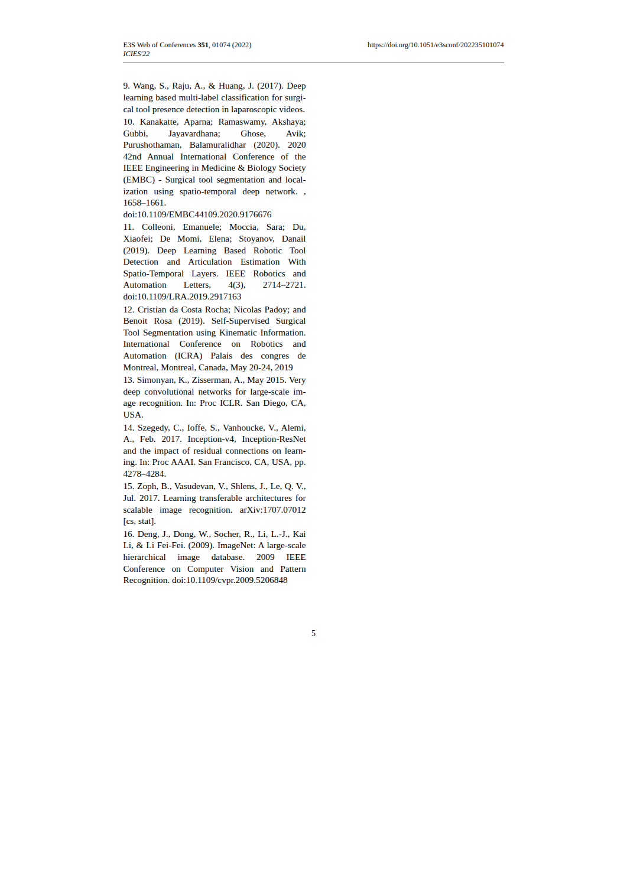E3S Web of Conferences 351, 01074 (2022)
ICIES'22
https://doi.org/10.1051/e3sconf/202235101074
9. Wang, S., Raju, A., & Huang, J. (2017). Deep learning based multi-label classification for surgical tool presence detection in laparoscopic videos.
10. Kanakatte, Aparna; Ramaswamy, Akshaya; Gubbi, Jayavardhana; Ghose, Avik; Purushothaman, Balamuralidhar (2020). 2020 42nd Annual International Conference of the IEEE Engineering in Medicine & Biology Society (EMBC) - Surgical tool segmentation and localization using spatio-temporal deep network. , 1658–1661. doi:10.1109/EMBC44109.2020.9176676
11. Colleoni, Emanuele; Moccia, Sara; Du, Xiaofei; De Momi, Elena; Stoyanov, Danail (2019). Deep Learning Based Robotic Tool Detection and Articulation Estimation With Spatio-Temporal Layers. IEEE Robotics and Automation Letters, 4(3), 2714–2721. doi:10.1109/LRA.2019.2917163
12. Cristian da Costa Rocha; Nicolas Padoy; and Benoit Rosa (2019). Self-Supervised Surgical Tool Segmentation using Kinematic Information. International Conference on Robotics and Automation (ICRA) Palais des congres de Montreal, Montreal, Canada, May 20-24, 2019
13. Simonyan, K., Zisserman, A., May 2015. Very deep convolutional networks for large-scale image recognition. In: Proc ICLR. San Diego, CA, USA.
14. Szegedy, C., Ioffe, S., Vanhoucke, V., Alemi, A., Feb. 2017. Inception-v4, Inception-ResNet and the impact of residual connections on learning. In: Proc AAAI. San Francisco, CA, USA, pp. 4278–4284.
15. Zoph, B., Vasudevan, V., Shlens, J., Le, Q. V., Jul. 2017. Learning transferable architectures for scalable image recognition. arXiv:1707.07012 [cs, stat].
16. Deng, J., Dong, W., Socher, R., Li, L.-J., Kai Li, & Li Fei-Fei. (2009). ImageNet: A large-scale hierarchical image database. 2009 IEEE Conference on Computer Vision and Pattern Recognition. doi:10.1109/cvpr.2009.5206848
5